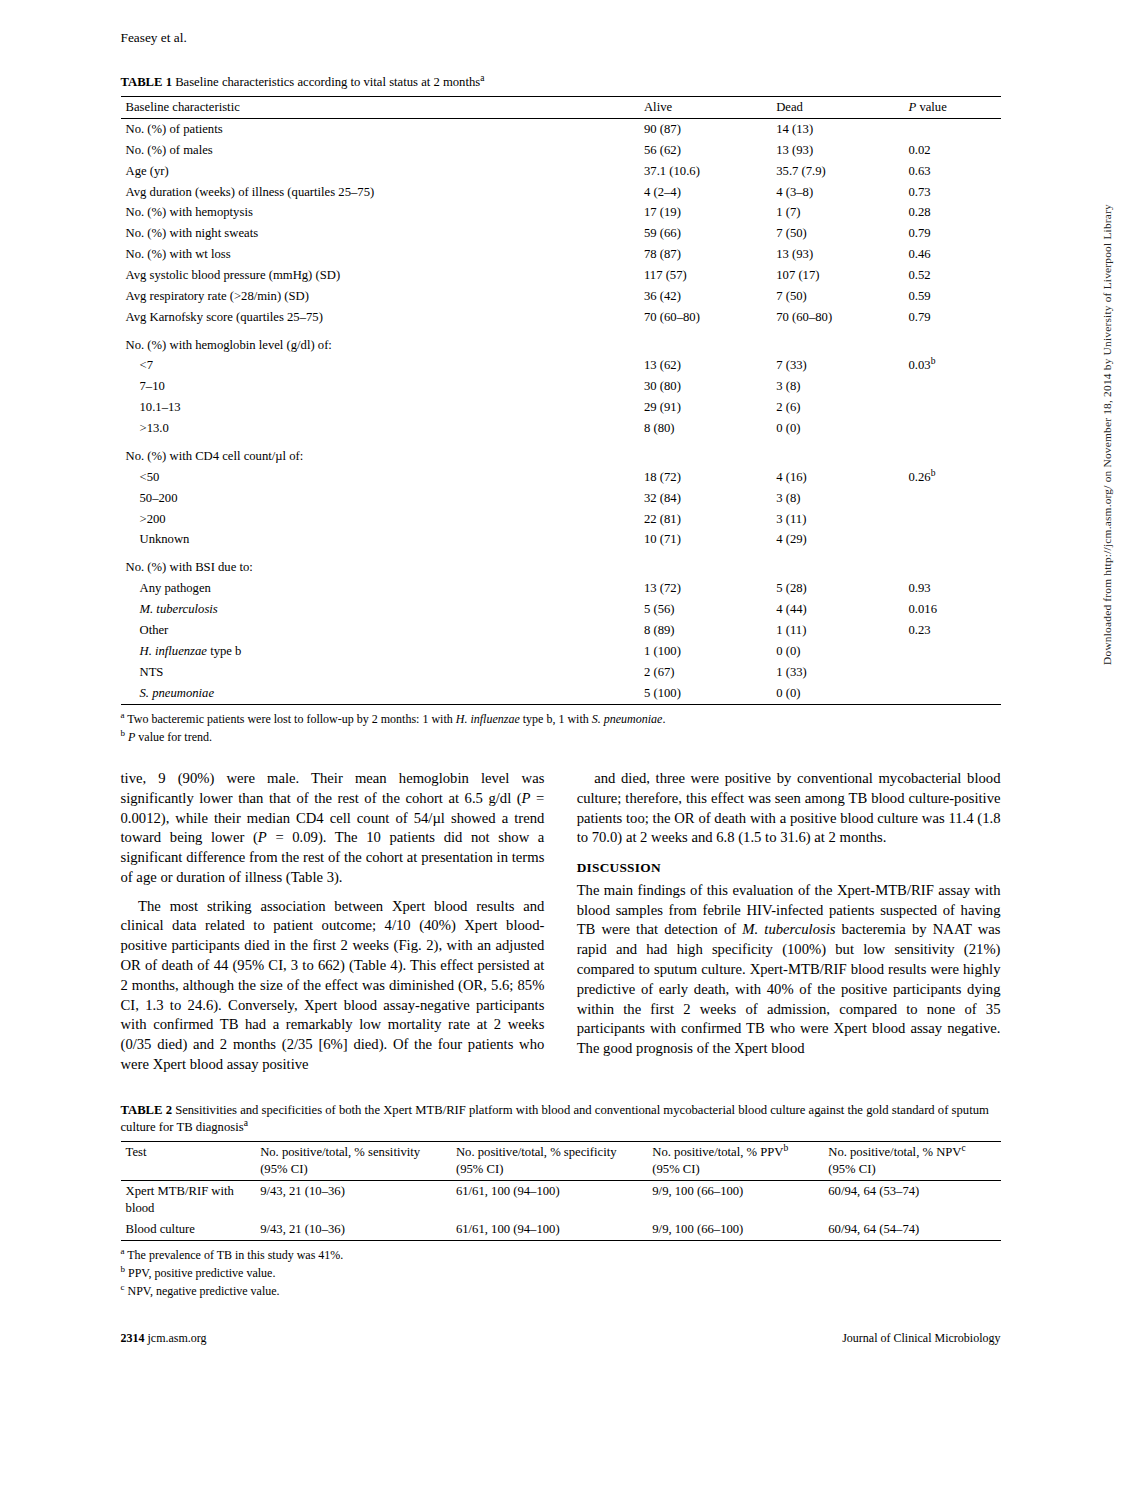Feasey et al.
Downloaded from http://jcm.asm.org/ on November 18, 2014 by University of Liverpool Library
TABLE 1 Baseline characteristics according to vital status at 2 months a
| Baseline characteristic | Alive | Dead | P value |
| --- | --- | --- | --- |
| No. (%) of patients | 90 (87) | 14 (13) | |
| No. (%) of males | 56 (62) | 13 (93) | 0.02 |
| Age (yr) | 37.1 (10.6) | 35.7 (7.9) | 0.63 |
| Avg duration (weeks) of illness (quartiles 25–75) | 4 (2–4) | 4 (3–8) | 0.73 |
| No. (%) with hemoptysis | 17 (19) | 1 (7) | 0.28 |
| No. (%) with night sweats | 59 (66) | 7 (50) | 0.79 |
| No. (%) with wt loss | 78 (87) | 13 (93) | 0.46 |
| Avg systolic blood pressure (mmHg) (SD) | 117 (57) | 107 (17) | 0.52 |
| Avg respiratory rate (>28/min) (SD) | 36 (42) | 7 (50) | 0.59 |
| Avg Karnofsky score (quartiles 25–75) | 70 (60–80) | 70 (60–80) | 0.79 |
| No. (%) with hemoglobin level (g/dl) of: | | | |
| <7 | 13 (62) | 7 (33) | 0.03 b |
| 7–10 | 30 (80) | 3 (8) | |
| 10.1–13 | 29 (91) | 2 (6) | |
| >13.0 | 8 (80) | 0 (0) | |
| No. (%) with CD4 cell count/µl of: | | | |
| <50 | 18 (72) | 4 (16) | 0.26 b |
| 50–200 | 32 (84) | 3 (8) | |
| >200 | 22 (81) | 3 (11) | |
| Unknown | 10 (71) | 4 (29) | |
| No. (%) with BSI due to: | | | |
| Any pathogen | 13 (72) | 5 (28) | 0.93 |
| M. tuberculosis | 5 (56) | 4 (44) | 0.016 |
| Other | 8 (89) | 1 (11) | 0.23 |
| H. influenzae type b | 1 (100) | 0 (0) | |
| NTS | 2 (67) | 1 (33) | |
| S. pneumoniae | 5 (100) | 0 (0) | |
a Two bacteremic patients were lost to follow-up by 2 months: 1 with H. influenzae type b, 1 with S. pneumoniae.
b P value for trend.
tive, 9 (90%) were male. Their mean hemoglobin level was significantly lower than that of the rest of the cohort at 6.5 g/dl (P = 0.0012), while their median CD4 cell count of 54/µl showed a trend toward being lower (P = 0.09). The 10 patients did not show a significant difference from the rest of the cohort at presentation in terms of age or duration of illness (Table 3).
The most striking association between Xpert blood results and clinical data related to patient outcome; 4/10 (40%) Xpert blood-positive participants died in the first 2 weeks (Fig. 2), with an adjusted OR of death of 44 (95% CI, 3 to 662) (Table 4). This effect persisted at 2 months, although the size of the effect was diminished (OR, 5.6; 85% CI, 1.3 to 24.6). Conversely, Xpert blood assay-negative participants with confirmed TB had a remarkably low mortality rate at 2 weeks (0/35 died) and 2 months (2/35 [6%] died). Of the four patients who were Xpert blood assay positive
and died, three were positive by conventional mycobacterial blood culture; therefore, this effect was seen among TB blood culture-positive patients too; the OR of death with a positive blood culture was 11.4 (1.8 to 70.0) at 2 weeks and 6.8 (1.5 to 31.6) at 2 months.
Discussion
The main findings of this evaluation of the Xpert-MTB/RIF assay with blood samples from febrile HIV-infected patients suspected of having TB were that detection of M. tuberculosis bacteremia by NAAT was rapid and had high specificity (100%) but low sensitivity (21%) compared to sputum culture. Xpert-MTB/RIF blood results were highly predictive of early death, with 40% of the positive participants dying within the first 2 weeks of admission, compared to none of 35 participants with confirmed TB who were Xpert blood assay negative. The good prognosis of the Xpert blood
TABLE 2 Sensitivities and specificities of both the Xpert MTB/RIF platform with blood and conventional mycobacterial blood culture against the gold standard of sputum culture for TB diagnosis a
| Test | No. positive/total, % sensitivity (95% CI) | No. positive/total, % specificity (95% CI) | No. positive/total, % PPV b (95% CI) | No. positive/total, % NPV c (95% CI) |
| --- | --- | --- | --- | --- |
| Xpert MTB/RIF with blood | 9/43, 21 (10–36) | 61/61, 100 (94–100) | 9/9, 100 (66–100) | 60/94, 64 (53–74) |
| Blood culture | 9/43, 21 (10–36) | 61/61, 100 (94–100) | 9/9, 100 (66–100) | 60/94, 64 (54–74) |
a The prevalence of TB in this study was 41%.
b PPV, positive predictive value.
c NPV, negative predictive value.
2314 jcm.asm.org
Journal of Clinical Microbiology